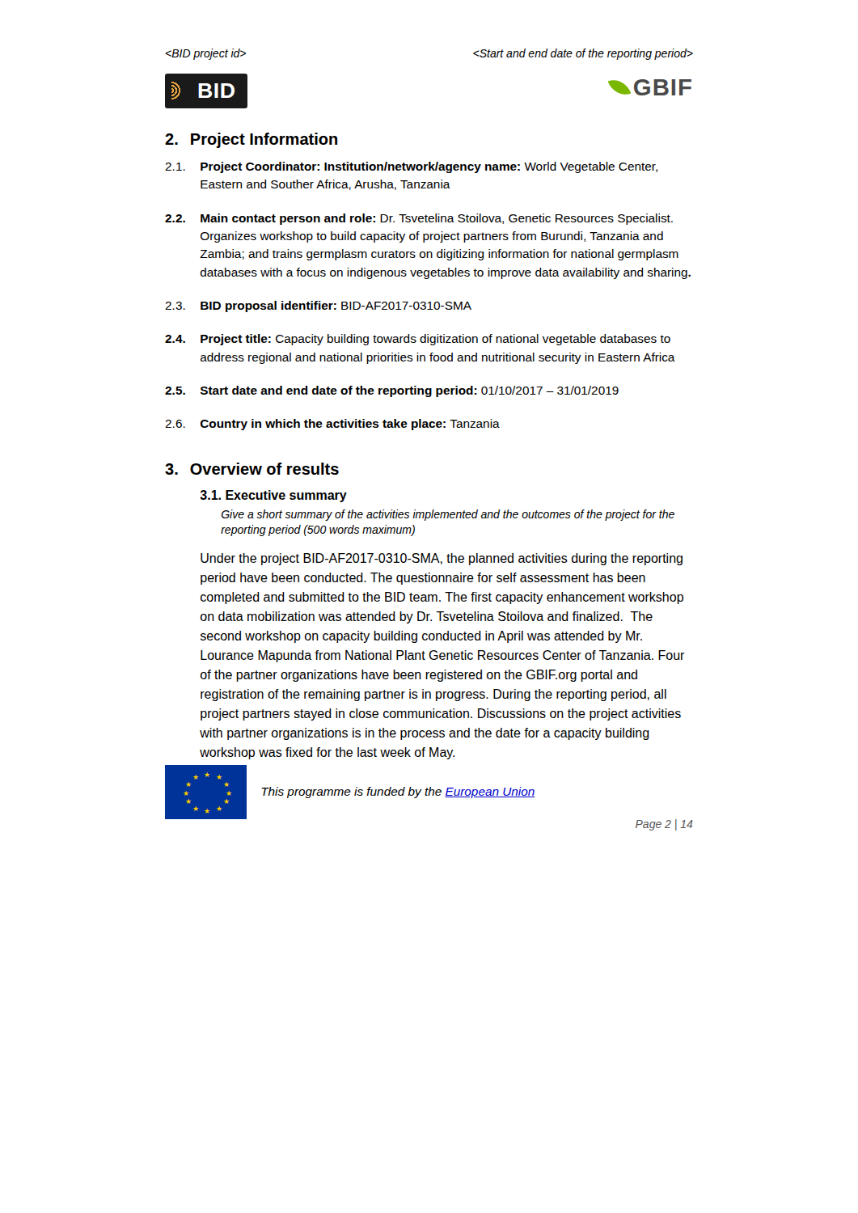<BID project id> <Start and end date of the reporting period>
BID
GBIF
2. Project Information
2.1. Project Coordinator: Institution/network/agency name: World Vegetable Center, Eastern and Souther Africa, Arusha, Tanzania
2.2. Main contact person and role: Dr. Tsvetelina Stoilova, Genetic Resources Specialist. Organizes workshop to build capacity of project partners from Burundi, Tanzania and Zambia; and trains germplasm curators on digitizing information for national germplasm databases with a focus on indigenous vegetables to improve data availability and sharing.
2.3. BID proposal identifier: BID-AF2017-0310-SMA
2.4. Project title: Capacity building towards digitization of national vegetable databases to address regional and national priorities in food and nutritional security in Eastern Africa
2.5. Start date and end date of the reporting period: 01/10/2017 – 31/01/2019
2.6. Country in which the activities take place: Tanzania
3. Overview of results
3.1. Executive summary
Give a short summary of the activities implemented and the outcomes of the project for the reporting period (500 words maximum)
Under the project BID-AF2017-0310-SMA, the planned activities during the reporting period have been conducted. The questionnaire for self assessment has been completed and submitted to the BID team. The first capacity enhancement workshop on data mobilization was attended by Dr. Tsvetelina Stoilova and finalized. The second workshop on capacity building conducted in April was attended by Mr. Lourance Mapunda from National Plant Genetic Resources Center of Tanzania. Four of the partner organizations have been registered on the GBIF.org portal and registration of the remaining partner is in progress. During the reporting period, all project partners stayed in close communication. Discussions on the project activities with partner organizations is in the process and the date for a capacity building workshop was fixed for the last week of May.
★ ★ ★ ★ ★ ★ ★ ★ ★ ★ ★ ★
This programme is funded by the European Union
Page 2 | 14